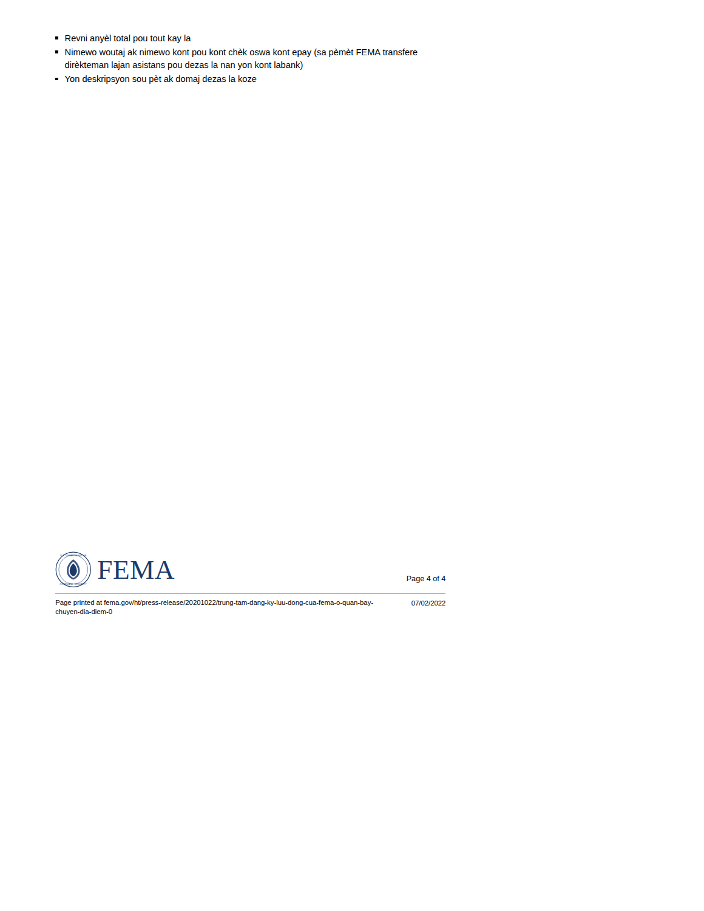Revni anyèl total pou tout kay la
Nimewo woutaj ak nimewo kont pou kont chèk oswa kont epay (sa pèmèt FEMA transfere dirèkteman lajan asistans pou dezas la nan yon kont labank)
Yon deskripsyon sou pèt ak domaj dezas la koze
U.S. DEPARTMENT OF HOMELAND SECURITY
FEMA
Page 4 of 4
Page printed at fema.gov/ht/press-release/20201022/trung-tam-dang-ky-luu-dong-cua-fema-o-quan-bay-chuyen-dia-diem-0
07/02/2022